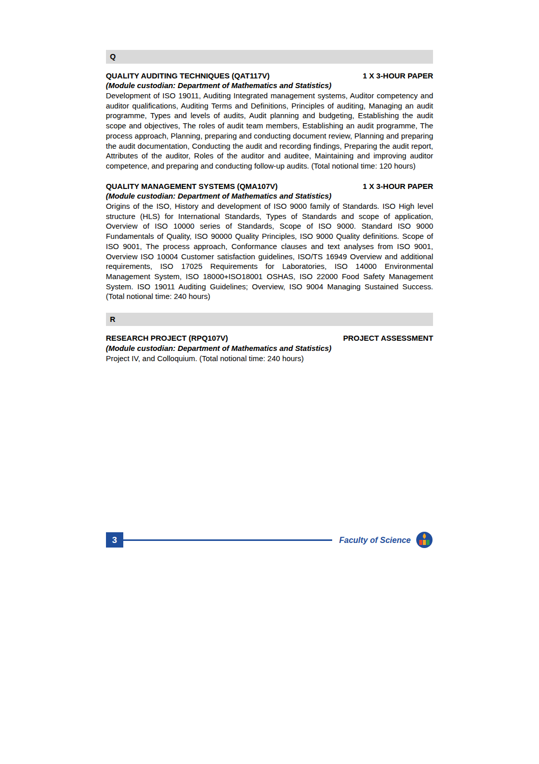Q
QUALITY AUDITING TECHNIQUES (QAT117V) 1 X 3-HOUR PAPER
(Module custodian: Department of Mathematics and Statistics)
Development of ISO 19011, Auditing Integrated management systems, Auditor competency and auditor qualifications, Auditing Terms and Definitions, Principles of auditing, Managing an audit programme, Types and levels of audits, Audit planning and budgeting, Establishing the audit scope and objectives, The roles of audit team members, Establishing an audit programme, The process approach, Planning, preparing and conducting document review, Planning and preparing the audit documentation, Conducting the audit and recording findings, Preparing the audit report, Attributes of the auditor, Roles of the auditor and auditee, Maintaining and improving auditor competence, and preparing and conducting follow-up audits. (Total notional time: 120 hours)
QUALITY MANAGEMENT SYSTEMS (QMA107V) 1 X 3-HOUR PAPER
(Module custodian: Department of Mathematics and Statistics)
Origins of the ISO, History and development of ISO 9000 family of Standards. ISO High level structure (HLS) for International Standards, Types of Standards and scope of application, Overview of ISO 10000 series of Standards, Scope of ISO 9000. Standard ISO 9000 Fundamentals of Quality, ISO 90000 Quality Principles, ISO 9000 Quality definitions. Scope of ISO 9001, The process approach, Conformance clauses and text analyses from ISO 9001, Overview ISO 10004 Customer satisfaction guidelines, ISO/TS 16949 Overview and additional requirements, ISO 17025 Requirements for Laboratories, ISO 14000 Environmental Management System, ISO 18000+ISO18001 OSHAS, ISO 22000 Food Safety Management System. ISO 19011 Auditing Guidelines; Overview, ISO 9004 Managing Sustained Success. (Total notional time: 240 hours)
R
RESEARCH PROJECT (RPQ107V) PROJECT ASSESSMENT
(Module custodian: Department of Mathematics and Statistics)
Project IV, and Colloquium. (Total notional time: 240 hours)
3
Faculty of Science